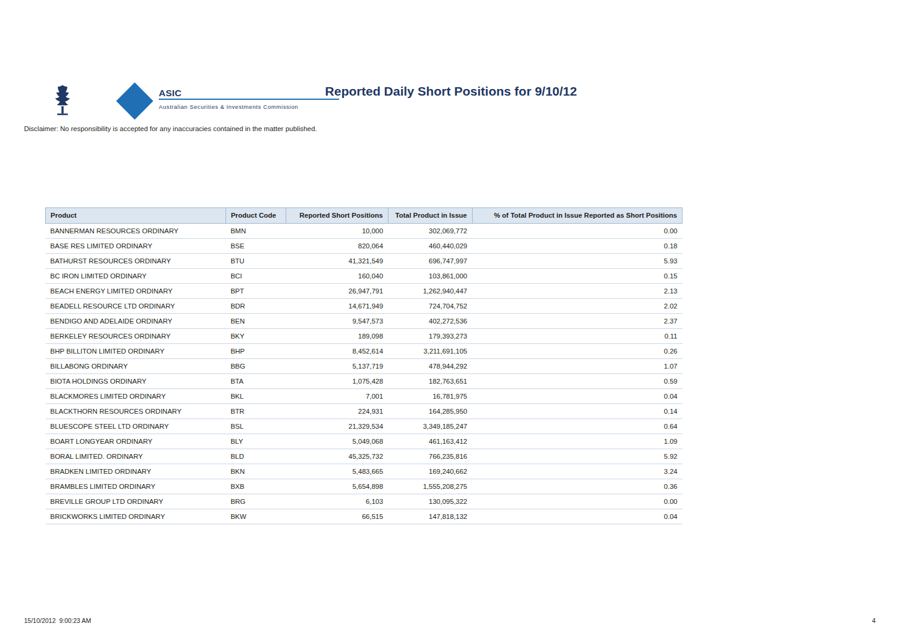ASIC
Australian Securities & Investments Commission
Reported Daily Short Positions for 9/10/12
Disclaimer: No responsibility is accepted for any inaccuracies contained in the matter published.
| Product | Product Code | Reported Short Positions | Total Product in Issue | % of Total Product in Issue Reported as Short Positions |
| --- | --- | --- | --- | --- |
| BANNERMAN RESOURCES ORDINARY | BMN | 10,000 | 302,069,772 | 0.00 |
| BASE RES LIMITED ORDINARY | BSE | 820,064 | 460,440,029 | 0.18 |
| BATHURST RESOURCES ORDINARY | BTU | 41,321,549 | 696,747,997 | 5.93 |
| BC IRON LIMITED ORDINARY | BCI | 160,040 | 103,861,000 | 0.15 |
| BEACH ENERGY LIMITED ORDINARY | BPT | 26,947,791 | 1,262,940,447 | 2.13 |
| BEADELL RESOURCE LTD ORDINARY | BDR | 14,671,949 | 724,704,752 | 2.02 |
| BENDIGO AND ADELAIDE ORDINARY | BEN | 9,547,573 | 402,272,536 | 2.37 |
| BERKELEY RESOURCES ORDINARY | BKY | 189,098 | 179,393,273 | 0.11 |
| BHP BILLITON LIMITED ORDINARY | BHP | 8,452,614 | 3,211,691,105 | 0.26 |
| BILLABONG ORDINARY | BBG | 5,137,719 | 478,944,292 | 1.07 |
| BIOTA HOLDINGS ORDINARY | BTA | 1,075,428 | 182,763,651 | 0.59 |
| BLACKMORES LIMITED ORDINARY | BKL | 7,001 | 16,781,975 | 0.04 |
| BLACKTHORN RESOURCES ORDINARY | BTR | 224,931 | 164,285,950 | 0.14 |
| BLUESCOPE STEEL LTD ORDINARY | BSL | 21,329,534 | 3,349,185,247 | 0.64 |
| BOART LONGYEAR ORDINARY | BLY | 5,049,068 | 461,163,412 | 1.09 |
| BORAL LIMITED. ORDINARY | BLD | 45,325,732 | 766,235,816 | 5.92 |
| BRADKEN LIMITED ORDINARY | BKN | 5,483,665 | 169,240,662 | 3.24 |
| BRAMBLES LIMITED ORDINARY | BXB | 5,654,898 | 1,555,208,275 | 0.36 |
| BREVILLE GROUP LTD ORDINARY | BRG | 6,103 | 130,095,322 | 0.00 |
| BRICKWORKS LIMITED ORDINARY | BKW | 66,515 | 147,818,132 | 0.04 |
15/10/2012 9:00:23 AM
4